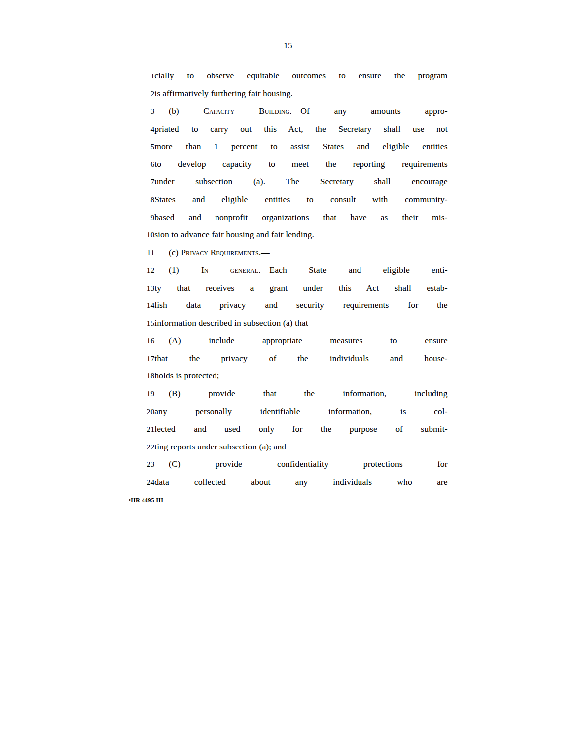15
| 1 | cially to observe equitable outcomes to ensure the program |
| 2 | is affirmatively furthering fair housing. |
| 3 | (b) Capacity Building. —Of any amounts appro- |
| 4 | priated to carry out this Act, the Secretary shall use not |
| 5 | more than 1 percent to assist States and eligible entities |
| 6 | to develop capacity to meet the reporting requirements |
| 7 | under subsection (a). The Secretary shall encourage |
| 8 | States and eligible entities to consult with community- |
| 9 | based and nonprofit organizations that have as their mis- |
| 10 | sion to advance fair housing and fair lending. |
| 11 | (c) Privacy Requirements. — |
| 12 | (1) In general. —Each State and eligible enti- |
| 13 | ty that receives a grant under this Act shall estab- |
| 14 | lish data privacy and security requirements for the |
| 15 | information described in subsection (a) that— |
| 16 | (A) include appropriate measures to ensure |
| 17 | that the privacy of the individuals and house- |
| 18 | holds is protected; |
| 19 | (B) provide that the information, including |
| 20 | any personally identifiable information, is col- |
| 21 | lected and used only for the purpose of submit- |
| 22 | ting reports under subsection (a); and |
| 23 | (C) provide confidentiality protections for |
| 24 | data collected about any individuals who are |
•HR 4495 IH